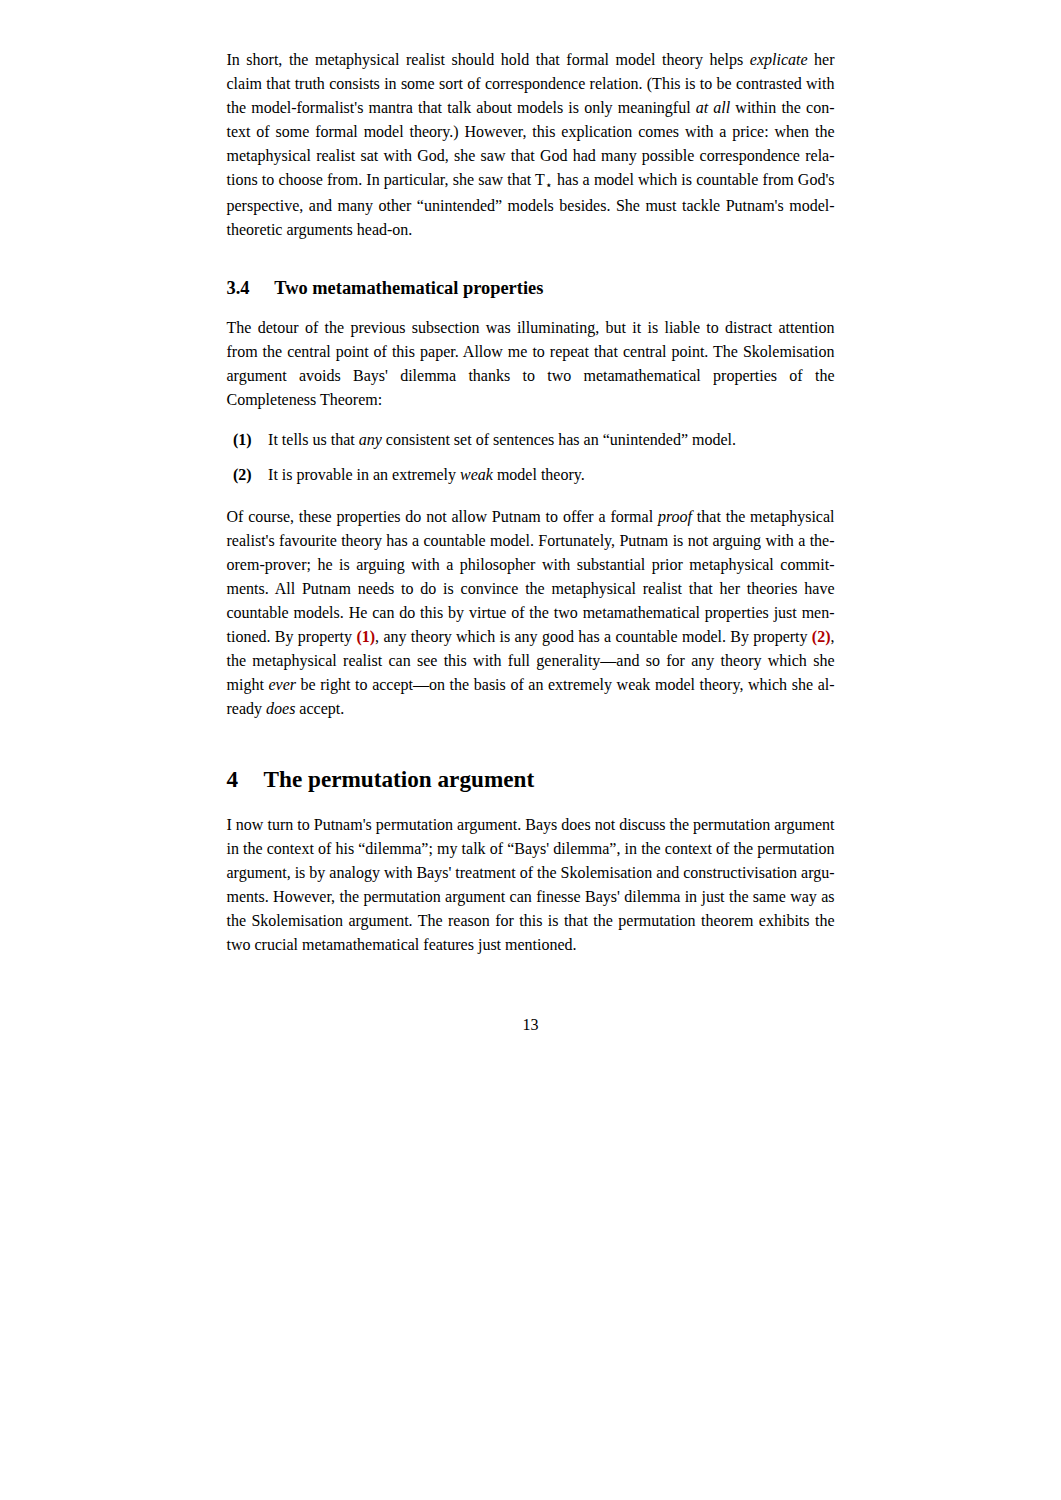In short, the metaphysical realist should hold that formal model theory helps explicate her claim that truth consists in some sort of correspondence relation. (This is to be contrasted with the model-formalist's mantra that talk about models is only meaningful at all within the context of some formal model theory.) However, this explication comes with a price: when the metaphysical realist sat with God, she saw that God had many possible correspondence relations to choose from. In particular, she saw that T⋆ has a model which is countable from God's perspective, and many other “unintended” models besides. She must tackle Putnam's model-theoretic arguments head-on.
3.4 Two metamathematical properties
The detour of the previous subsection was illuminating, but it is liable to distract attention from the central point of this paper. Allow me to repeat that central point. The Skolemisation argument avoids Bays' dilemma thanks to two metamathematical properties of the Completeness Theorem:
(1) It tells us that any consistent set of sentences has an “unintended” model.
(2) It is provable in an extremely weak model theory.
Of course, these properties do not allow Putnam to offer a formal proof that the metaphysical realist's favourite theory has a countable model. Fortunately, Putnam is not arguing with a theorem-prover; he is arguing with a philosopher with substantial prior metaphysical commitments. All Putnam needs to do is convince the metaphysical realist that her theories have countable models. He can do this by virtue of the two metamathematical properties just mentioned. By property (1), any theory which is any good has a countable model. By property (2), the metaphysical realist can see this with full generality—and so for any theory which she might ever be right to accept—on the basis of an extremely weak model theory, which she already does accept.
4 The permutation argument
I now turn to Putnam's permutation argument. Bays does not discuss the permutation argument in the context of his “dilemma”; my talk of “Bays' dilemma”, in the context of the permutation argument, is by analogy with Bays' treatment of the Skolemisation and constructivisation arguments. However, the permutation argument can finesse Bays' dilemma in just the same way as the Skolemisation argument. The reason for this is that the permutation theorem exhibits the two crucial metamathematical features just mentioned.
13